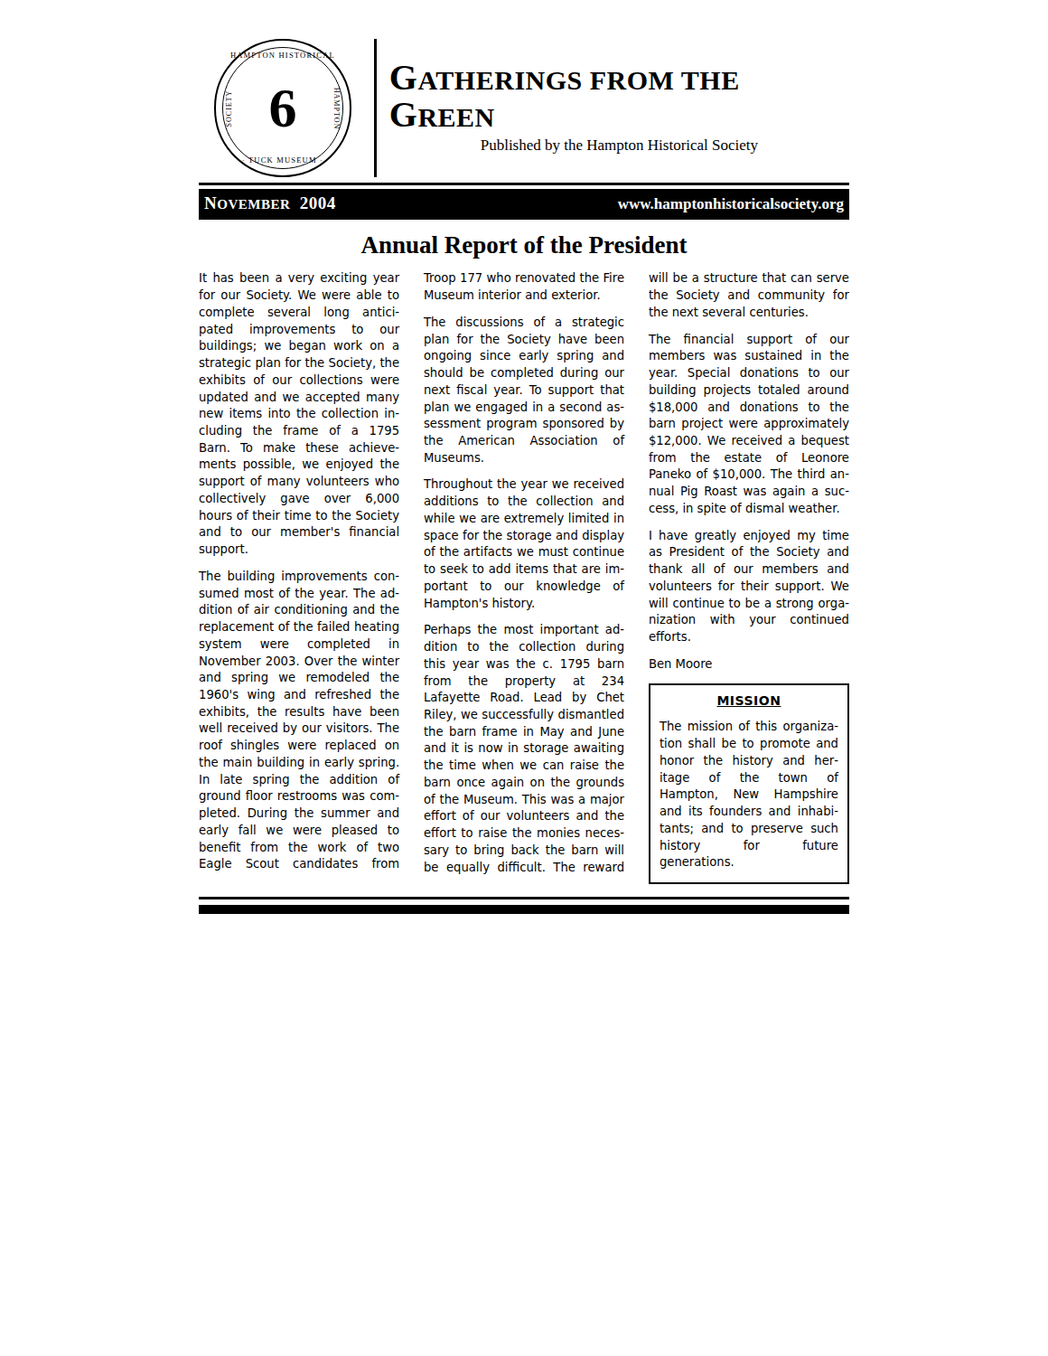Hampton Historical Society Hampton 6 · Tuck Museum ·
GATHERINGS FROM THE GREEN
Published by the Hampton Historical Society
NOVEMBER 2004 www.hamptonhistoricalsociety.org
Annual Report of the President
It has been a very exciting year for our Society. We were able to complete several long anticipated improvements to our buildings; we began work on a strategic plan for the Society, the exhibits of our collections were updated and we accepted many new items into the collection including the frame of a 1795 Barn. To make these achievements possible, we enjoyed the support of many volunteers who collectively gave over 6,000 hours of their time to the Society and to our member's financial support.
The building improvements consumed most of the year. The addition of air conditioning and the replacement of the failed heating system were completed in November 2003. Over the winter and spring we remodeled the 1960's wing and refreshed the exhibits, the results have been well received by our visitors. The roof shingles were replaced on the main building in early spring. In late spring the addition of ground floor restrooms was completed. During the summer and early fall we were pleased to benefit from the work of two Eagle Scout candidates from Troop 177 who renovated the Fire Museum interior and exterior.
The discussions of a strategic plan for the Society have been ongoing since early spring and should be completed during our next fiscal year. To support that plan we engaged in a second assessment program sponsored by the American Association of Museums.
Throughout the year we received additions to the collection and while we are extremely limited in space for the storage and display of the artifacts we must continue to seek to add items that are important to our knowledge of Hampton's history.
Perhaps the most important addition to the collection during this year was the c. 1795 barn from the property at 234 Lafayette Road. Lead by Chet Riley, we successfully dismantled the barn frame in May and June and it is now in storage awaiting the time when we can raise the barn once again on the grounds of the Museum. This was a major effort of our volunteers and the effort to raise the monies necessary to bring back the barn will be equally difficult. The reward will be a structure that can serve the Society and community for the next several centuries.
The financial support of our members was sustained in the year. Special donations to our building projects totaled around $18,000 and donations to the barn project were approximately $12,000. We received a bequest from the estate of Leonore Paneko of $10,000. The third annual Pig Roast was again a success, in spite of dismal weather.
I have greatly enjoyed my time as President of the Society and thank all of our members and volunteers for their support. We will continue to be a strong organization with your continued efforts.
Ben Moore
MISSION
The mission of this organization shall be to promote and honor the history and heritage of the town of Hampton, New Hampshire and its founders and inhabitants; and to preserve such history for future generations.